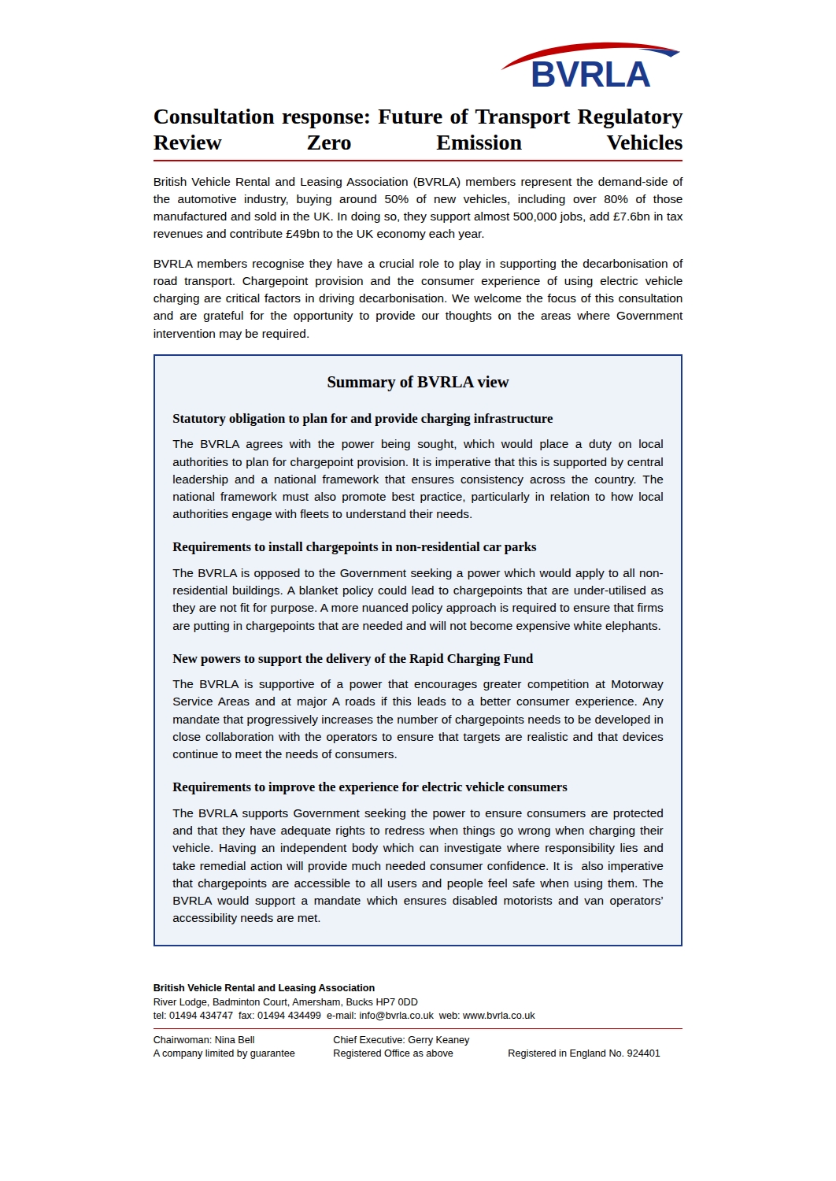BVRLA
Consultation response: Future of Transport Regulatory Review Zero Emission Vehicles
British Vehicle Rental and Leasing Association (BVRLA) members represent the demand-side of the automotive industry, buying around 50% of new vehicles, including over 80% of those manufactured and sold in the UK. In doing so, they support almost 500,000 jobs, add £7.6bn in tax revenues and contribute £49bn to the UK economy each year.
BVRLA members recognise they have a crucial role to play in supporting the decarbonisation of road transport. Chargepoint provision and the consumer experience of using electric vehicle charging are critical factors in driving decarbonisation. We welcome the focus of this consultation and are grateful for the opportunity to provide our thoughts on the areas where Government intervention may be required.
Summary of BVRLA view
Statutory obligation to plan for and provide charging infrastructure
The BVRLA agrees with the power being sought, which would place a duty on local authorities to plan for chargepoint provision. It is imperative that this is supported by central leadership and a national framework that ensures consistency across the country. The national framework must also promote best practice, particularly in relation to how local authorities engage with fleets to understand their needs.
Requirements to install chargepoints in non-residential car parks
The BVRLA is opposed to the Government seeking a power which would apply to all non-residential buildings. A blanket policy could lead to chargepoints that are under-utilised as they are not fit for purpose. A more nuanced policy approach is required to ensure that firms are putting in chargepoints that are needed and will not become expensive white elephants.
New powers to support the delivery of the Rapid Charging Fund
The BVRLA is supportive of a power that encourages greater competition at Motorway Service Areas and at major A roads if this leads to a better consumer experience. Any mandate that progressively increases the number of chargepoints needs to be developed in close collaboration with the operators to ensure that targets are realistic and that devices continue to meet the needs of consumers.
Requirements to improve the experience for electric vehicle consumers
The BVRLA supports Government seeking the power to ensure consumers are protected and that they have adequate rights to redress when things go wrong when charging their vehicle. Having an independent body which can investigate where responsibility lies and take remedial action will provide much needed consumer confidence. It is also imperative that chargepoints are accessible to all users and people feel safe when using them. The BVRLA would support a mandate which ensures disabled motorists and van operators’ accessibility needs are met.
British Vehicle Rental and Leasing Association
River Lodge, Badminton Court, Amersham, Bucks HP7 0DD
tel: 01494 434747 fax: 01494 434499 e-mail: info@bvrla.co.uk web: www.bvrla.co.uk
| Chairwoman: Nina Bell | Chief Executive: Gerry Keaney | |
| A company limited by guarantee | Registered Office as above | Registered in England No. 924401 |